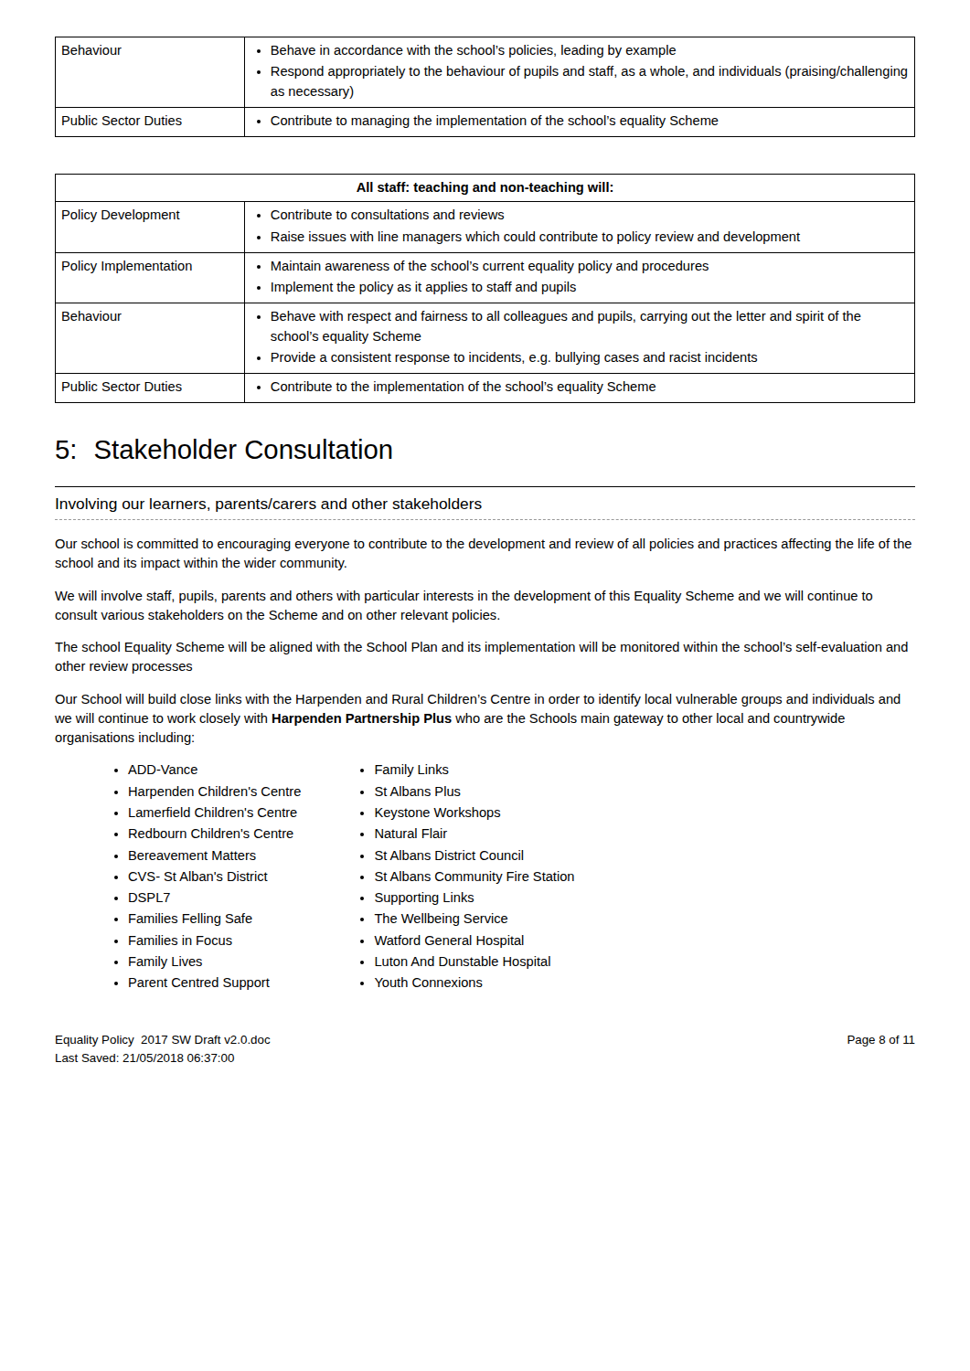| Behaviour | Behave in accordance with the school’s policies, leading by example Respond appropriately to the behaviour of pupils and staff, as a whole, and individuals (praising/challenging as necessary) |
| Public Sector Duties | Contribute to managing the implementation of the school’s equality Scheme |
| All staff: teaching and non-teaching will: |
| --- |
| Policy Development | Contribute to consultations and reviews Raise issues with line managers which could contribute to policy review and development |
| Policy Implementation | Maintain awareness of the school’s current equality policy and procedures Implement the policy as it applies to staff and pupils |
| Behaviour | Behave with respect and fairness to all colleagues and pupils, carrying out the letter and spirit of the school’s equality Scheme Provide a consistent response to incidents, e.g. bullying cases and racist incidents |
| Public Sector Duties | Contribute to the implementation of the school’s equality Scheme |
5: Stakeholder Consultation
Involving our learners, parents/carers and other stakeholders
Our school is committed to encouraging everyone to contribute to the development and review of all policies and practices affecting the life of the school and its impact within the wider community.
We will involve staff, pupils, parents and others with particular interests in the development of this Equality Scheme and we will continue to consult various stakeholders on the Scheme and on other relevant policies.
The school Equality Scheme will be aligned with the School Plan and its implementation will be monitored within the school’s self-evaluation and other review processes
Our School will build close links with the Harpenden and Rural Children’s Centre in order to identify local vulnerable groups and individuals and we will continue to work closely with Harpenden Partnership Plus who are the Schools main gateway to other local and countrywide organisations including:
ADD-Vance
Harpenden Children's Centre
Lamerfield Children's Centre
Redbourn Children's Centre
Bereavement Matters
CVS- St Alban's District
DSPL7
Families Felling Safe
Families in Focus
Family Lives
Parent Centred Support
Family Links
St Albans Plus
Keystone Workshops
Natural Flair
St Albans District Council
St Albans Community Fire Station
Supporting Links
The Wellbeing Service
Watford General Hospital
Luton And Dunstable Hospital
Youth Connexions
Equality Policy 2017 SW Draft v2.0.doc
Last Saved: 21/05/2018 06:37:00
Page 8 of 11